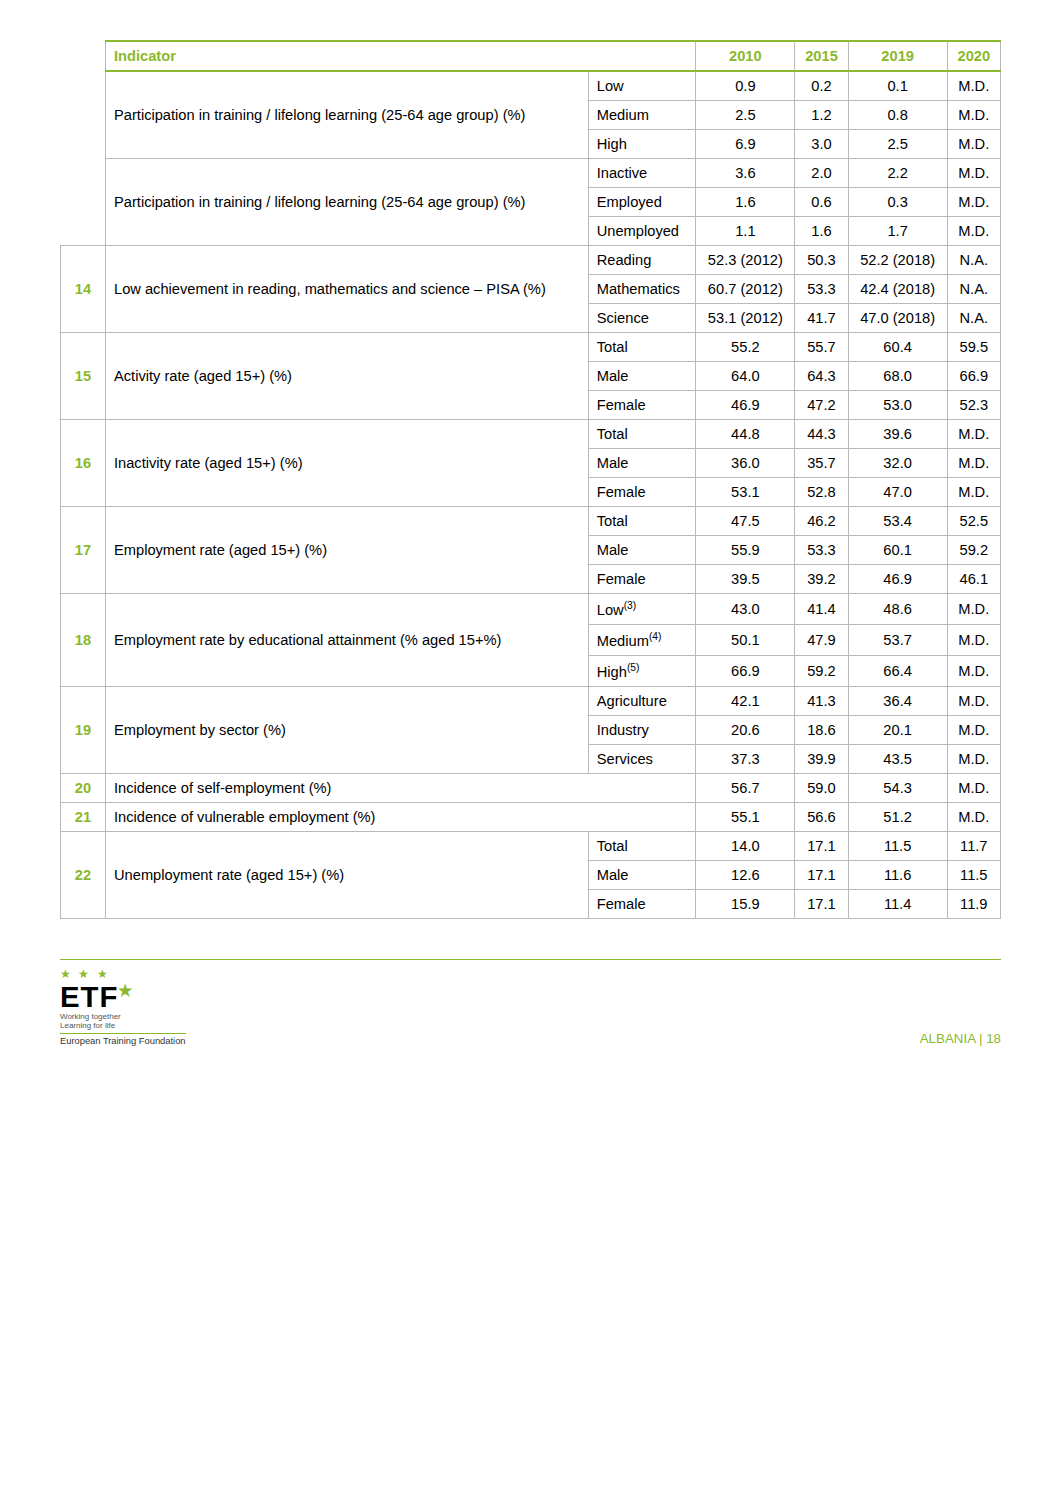| | Indicator | 2010 | 2015 | 2019 | 2020 |
| --- | --- | --- | --- | --- | --- |
| | Participation in training / lifelong learning (25-64 age group) (%) | Low | 0.9 | 0.2 | 0.1 | M.D. |
| Medium | 2.5 | 1.2 | 0.8 | M.D. |
| High | 6.9 | 3.0 | 2.5 | M.D. |
| | Participation in training / lifelong learning (25-64 age group) (%) | Inactive | 3.6 | 2.0 | 2.2 | M.D. |
| Employed | 1.6 | 0.6 | 0.3 | M.D. |
| Unemployed | 1.1 | 1.6 | 1.7 | M.D. |
| 14 | Low achievement in reading, mathematics and science – PISA (%) | Reading | 52.3 (2012) | 50.3 | 52.2 (2018) | N.A. |
| Mathematics | 60.7 (2012) | 53.3 | 42.4 (2018) | N.A. |
| Science | 53.1 (2012) | 41.7 | 47.0 (2018) | N.A. |
| 15 | Activity rate (aged 15+) (%) | Total | 55.2 | 55.7 | 60.4 | 59.5 |
| Male | 64.0 | 64.3 | 68.0 | 66.9 |
| Female | 46.9 | 47.2 | 53.0 | 52.3 |
| 16 | Inactivity rate (aged 15+) (%) | Total | 44.8 | 44.3 | 39.6 | M.D. |
| Male | 36.0 | 35.7 | 32.0 | M.D. |
| Female | 53.1 | 52.8 | 47.0 | M.D. |
| 17 | Employment rate (aged 15+) (%) | Total | 47.5 | 46.2 | 53.4 | 52.5 |
| Male | 55.9 | 53.3 | 60.1 | 59.2 |
| Female | 39.5 | 39.2 | 46.9 | 46.1 |
| 18 | Employment rate by educational attainment (% aged 15+%) | Low (3) | 43.0 | 41.4 | 48.6 | M.D. |
| Medium (4) | 50.1 | 47.9 | 53.7 | M.D. |
| High (5) | 66.9 | 59.2 | 66.4 | M.D. |
| 19 | Employment by sector (%) | Agriculture | 42.1 | 41.3 | 36.4 | M.D. |
| Industry | 20.6 | 18.6 | 20.1 | M.D. |
| Services | 37.3 | 39.9 | 43.5 | M.D. |
| 20 | Incidence of self-employment (%) | 56.7 | 59.0 | 54.3 | M.D. |
| 21 | Incidence of vulnerable employment (%) | 55.1 | 56.6 | 51.2 | M.D. |
| 22 | Unemployment rate (aged 15+) (%) | Total | 14.0 | 17.1 | 11.5 | 11.7 |
| Male | 12.6 | 17.1 | 11.6 | 11.5 |
| Female | 15.9 | 17.1 | 11.4 | 11.9 |
★ ★ ★
ETF★
Working together
Learning for life
European Training Foundation
ALBANIA | 18